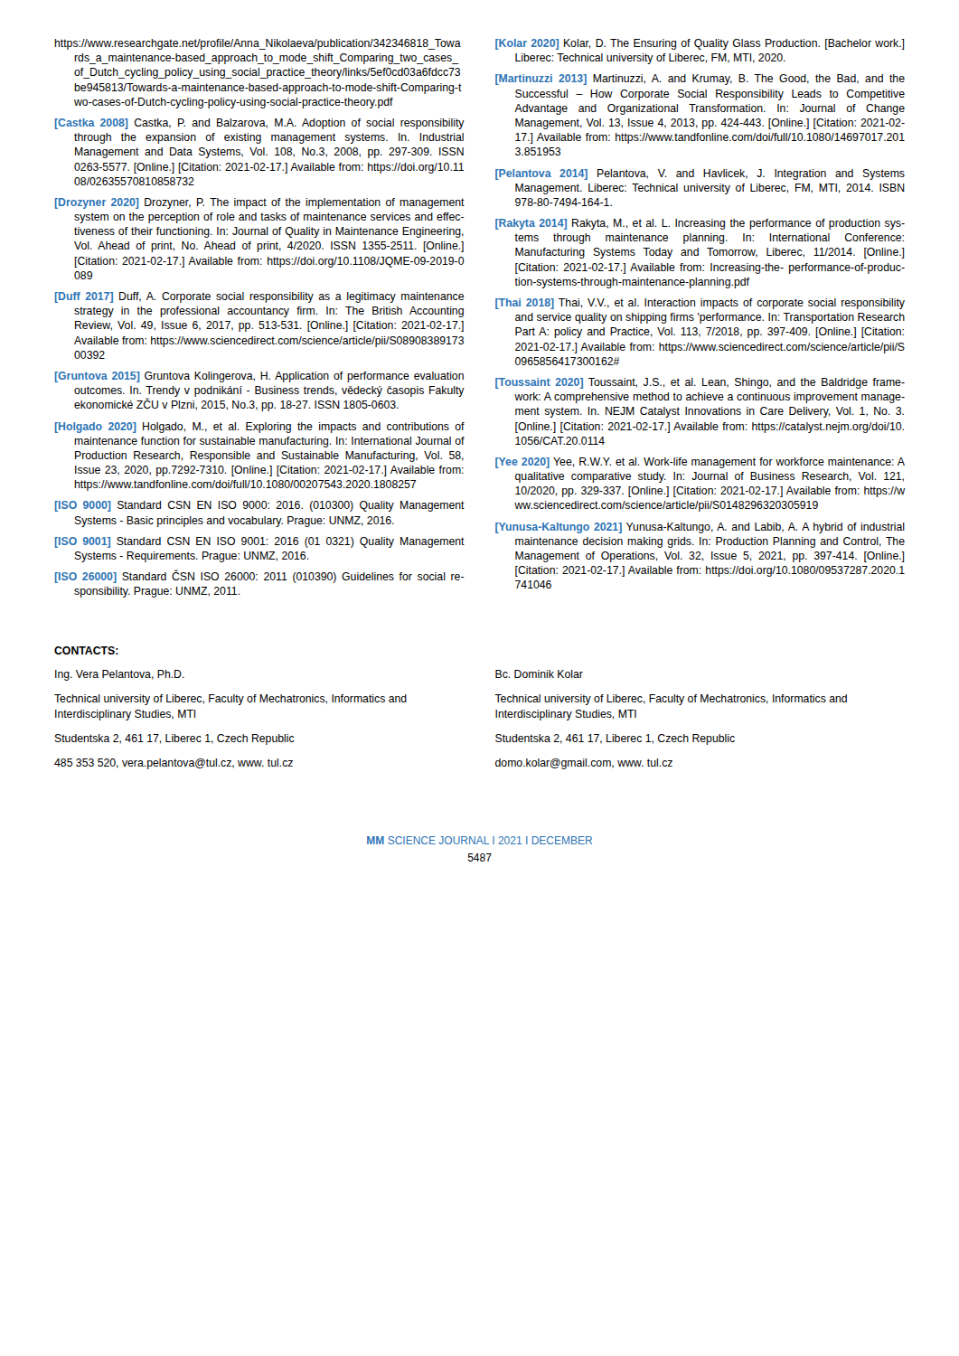https://www.researchgate.net/profile/Anna_Nikolaeva/publication/342346818_Towards_a_maintenance-based_approach_to_mode_shift_Comparing_two_cases_of_Dutch_cycling_policy_using_social_practice_theory/links/5ef0cd03a6fdcc73be945813/Towards-a-maintenance-based-approach-to-mode-shift-Comparing-two-cases-of-Dutch-cycling-policy-using-social-practice-theory.pdf
[Castka 2008] Castka, P. and Balzarova, M.A. Adoption of social responsibility through the expansion of existing management systems. In. Industrial Management and Data Systems, Vol. 108, No.3, 2008, pp. 297-309. ISSN 0263-5577. [Online.] [Citation: 2021-02-17.] Available from: https://doi.org/10.1108/02635570810858732
[Drozyner 2020] Drozyner, P. The impact of the implementation of management system on the perception of role and tasks of maintenance services and effectiveness of their functioning. In: Journal of Quality in Maintenance Engineering, Vol. Ahead of print, No. Ahead of print, 4/2020. ISSN 1355-2511. [Online.] [Citation: 2021-02-17.] Available from: https://doi.org/10.1108/JQME-09-2019-0089
[Duff 2017] Duff, A. Corporate social responsibility as a legitimacy maintenance strategy in the professional accountancy firm. In: The British Accounting Review, Vol. 49, Issue 6, 2017, pp. 513-531. [Online.] [Citation: 2021-02-17.] Available from: https://www.sciencedirect.com/science/article/pii/S0890838917300392
[Gruntova 2015] Gruntova Kolingerova, H. Application of performance evaluation outcomes. In. Trendy v podnikání - Business trends, vědecký časopis Fakulty ekonomické ZČU v Plzni, 2015, No.3, pp. 18-27. ISSN 1805-0603.
[Holgado 2020] Holgado, M., et al. Exploring the impacts and contributions of maintenance function for sustainable manufacturing. In: International Journal of Production Research, Responsible and Sustainable Manufacturing, Vol. 58, Issue 23, 2020, pp.7292-7310. [Online.] [Citation: 2021-02-17.] Available from: https://www.tandfonline.com/doi/full/10.1080/00207543.2020.1808257
[ISO 9000] Standard CSN EN ISO 9000: 2016. (010300) Quality Management Systems - Basic principles and vocabulary. Prague: UNMZ, 2016.
[ISO 9001] Standard CSN EN ISO 9001: 2016 (01 0321) Quality Management Systems - Requirements. Prague: UNMZ, 2016.
[ISO 26000] Standard ČSN ISO 26000: 2011 (010390) Guidelines for social responsibility. Prague: UNMZ, 2011.
[Kolar 2020] Kolar, D. The Ensuring of Quality Glass Production. [Bachelor work.] Liberec: Technical university of Liberec, FM, MTI, 2020.
[Martinuzzi 2013] Martinuzzi, A. and Krumay, B. The Good, the Bad, and the Successful – How Corporate Social Responsibility Leads to Competitive Advantage and Organizational Transformation. In: Journal of Change Management, Vol. 13, Issue 4, 2013, pp. 424-443. [Online.] [Citation: 2021-02-17.] Available from: https://www.tandfonline.com/doi/full/10.1080/14697017.2013.851953
[Pelantova 2014] Pelantova, V. and Havlicek, J. Integration and Systems Management. Liberec: Technical university of Liberec, FM, MTI, 2014. ISBN 978-80-7494-164-1.
[Rakyta 2014] Rakyta, M., et al. L. Increasing the performance of production systems through maintenance planning. In: International Conference: Manufacturing Systems Today and Tomorrow, Liberec, 11/2014. [Online.] [Citation: 2021-02-17.] Available from: Increasing-the- performance-of-production-systems-through-maintenance-planning.pdf
[Thai 2018] Thai, V.V., et al. Interaction impacts of corporate social responsibility and service quality on shipping firms 'performance. In: Transportation Research Part A: policy and Practice, Vol. 113, 7/2018, pp. 397-409. [Online.] [Citation: 2021-02-17.] Available from: https://www.sciencedirect.com/science/article/pii/S0965856417300162#
[Toussaint 2020] Toussaint, J.S., et al. Lean, Shingo, and the Baldridge framework: A comprehensive method to achieve a continuous improvement management system. In. NEJM Catalyst Innovations in Care Delivery, Vol. 1, No. 3. [Online.] [Citation: 2021-02-17.] Available from: https://catalyst.nejm.org/doi/10.1056/CAT.20.0114
[Yee 2020] Yee, R.W.Y. et al. Work-life management for workforce maintenance: A qualitative comparative study. In: Journal of Business Research, Vol. 121, 10/2020, pp. 329-337. [Online.] [Citation: 2021-02-17.] Available from: https://www.sciencedirect.com/science/article/pii/S0148296320305919
[Yunusa-Kaltungo 2021] Yunusa-Kaltungo, A. and Labib, A. A hybrid of industrial maintenance decision making grids. In: Production Planning and Control, The Management of Operations, Vol. 32, Issue 5, 2021, pp. 397-414. [Online.] [Citation: 2021-02-17.] Available from: https://doi.org/10.1080/09537287.2020.1741046
CONTACTS:
Ing. Vera Pelantova, Ph.D.
Technical university of Liberec, Faculty of Mechatronics, Informatics and Interdisciplinary Studies, MTI
Studentska 2, 461 17, Liberec 1, Czech Republic
485 353 520, vera.pelantova@tul.cz, www. tul.cz
Bc. Dominik Kolar
Technical university of Liberec, Faculty of Mechatronics, Informatics and Interdisciplinary Studies, MTI
Studentska 2, 461 17, Liberec 1, Czech Republic
domo.kolar@gmail.com, www. tul.cz
MM SCIENCE JOURNAL I 2021 I DECEMBER
5487